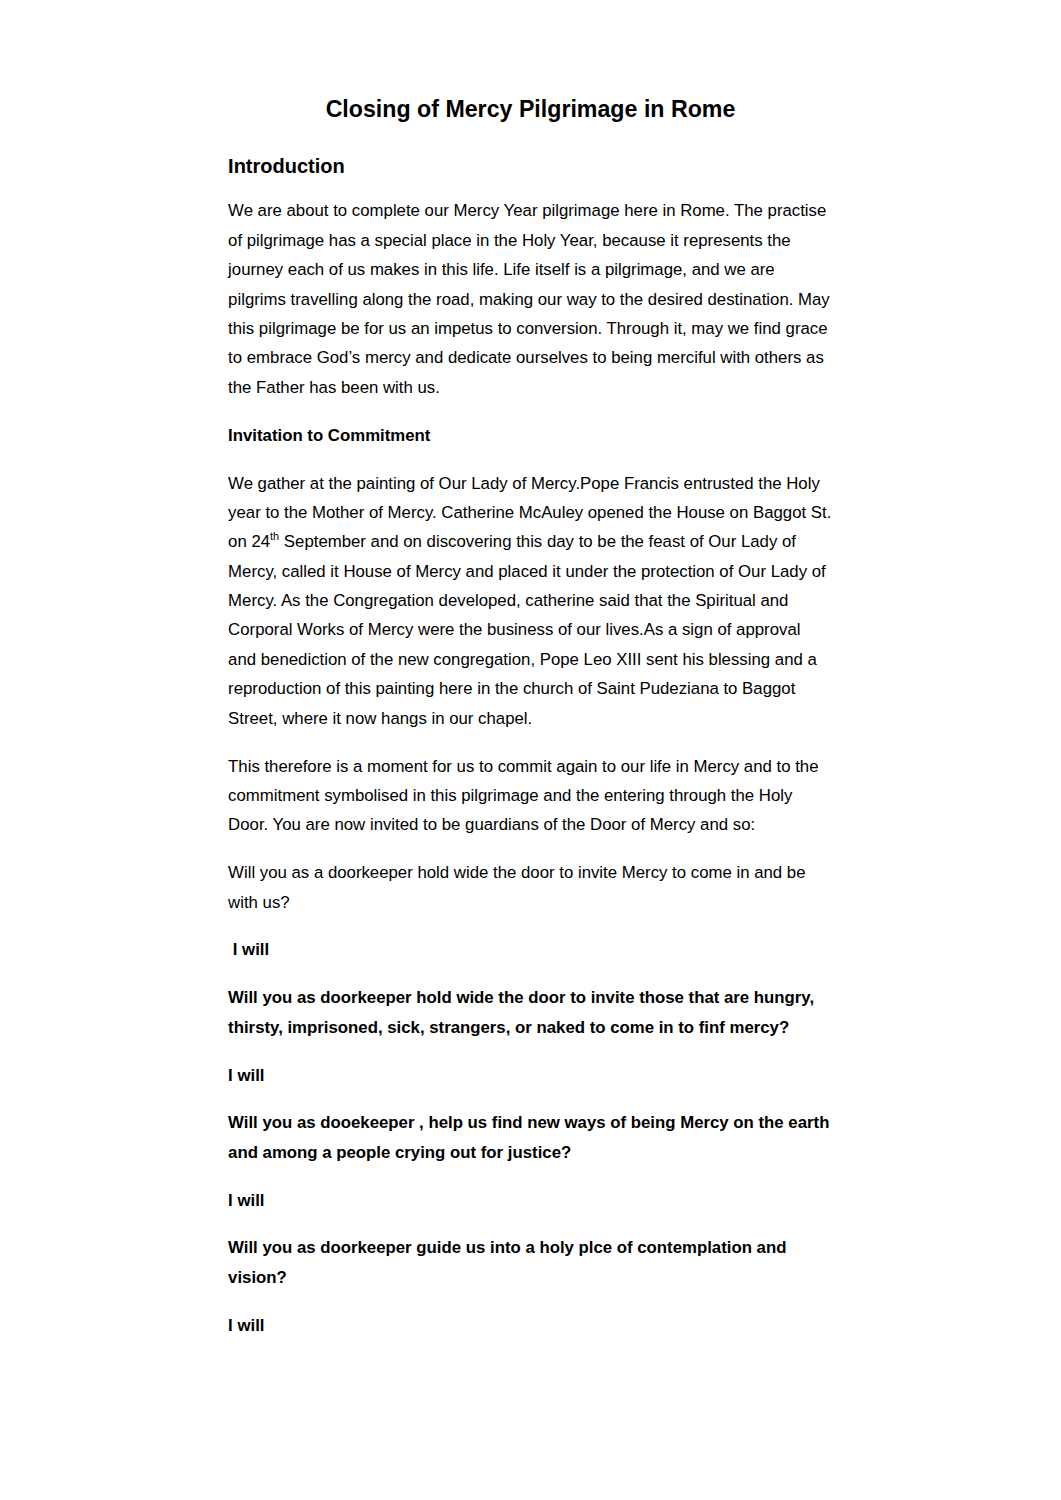Closing of Mercy Pilgrimage in Rome
Introduction
We are about to complete our Mercy Year pilgrimage here in Rome. The practise of pilgrimage has a special place in the Holy Year, because it represents the journey each of us makes in this life. Life itself is a pilgrimage, and we are pilgrims travelling along the road, making our way to the desired destination. May this pilgrimage be for us an impetus to conversion. Through it, may we find grace to embrace God’s mercy and dedicate ourselves to being merciful with others as the Father has been with us.
Invitation to Commitment
We gather at the painting of Our Lady of Mercy.Pope Francis entrusted the Holy year to the Mother of Mercy. Catherine McAuley opened the House on Baggot St. on 24th September and on discovering this day to be the feast of Our Lady of Mercy, called it House of Mercy and placed it under the protection of Our Lady of Mercy. As the Congregation developed, catherine said that the Spiritual and Corporal Works of Mercy were the business of our lives.As a sign of approval and benediction of the new congregation, Pope Leo XIII sent his blessing and a reproduction of this painting here in the church of Saint Pudeziana to Baggot Street, where it now hangs in our chapel.
This therefore is a moment for us to commit again to our life in Mercy and to the commitment symbolised in this pilgrimage and the entering through the Holy Door. You are now invited to be guardians of the Door of Mercy and so:
Will you as a doorkeeper hold wide the door to invite Mercy to come in and be with us?
I will
Will you as doorkeeper hold wide the door to invite those that are hungry, thirsty, imprisoned, sick, strangers, or naked to come in to finf mercy?
I will
Will you as dooekeeper , help us find new ways of being Mercy on the earth and among a people crying out for justice?
I will
Will you as doorkeeper guide us into a holy plce of contemplation and vision?
I will